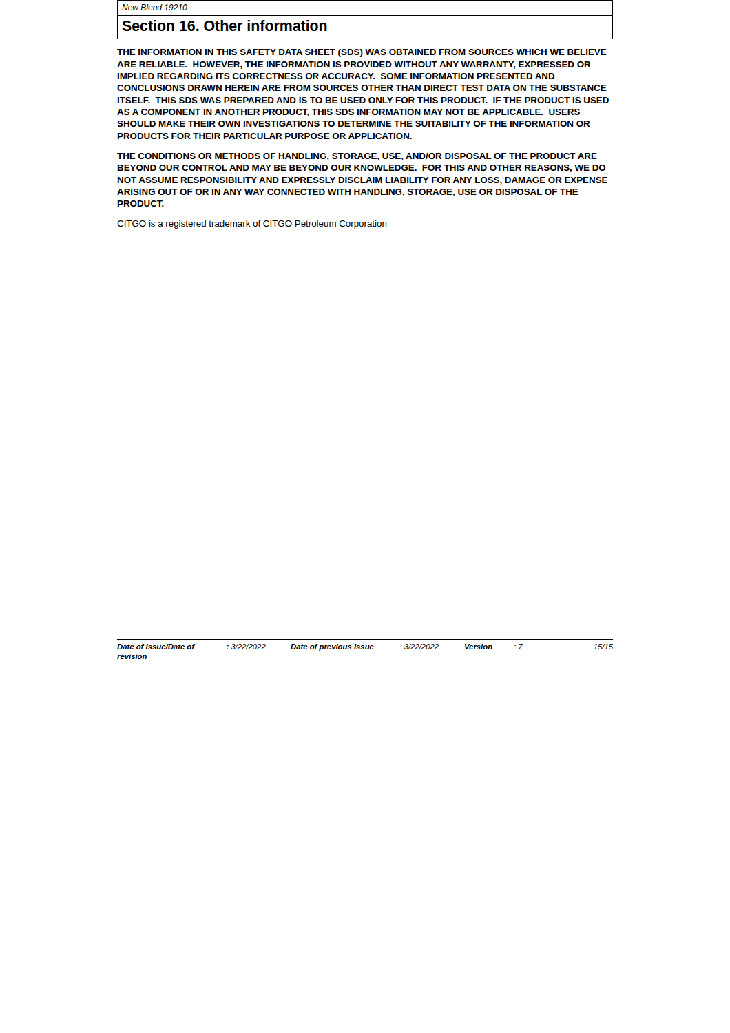New Blend 19210
Section 16. Other information
THE INFORMATION IN THIS SAFETY DATA SHEET (SDS) WAS OBTAINED FROM SOURCES WHICH WE BELIEVE ARE RELIABLE. HOWEVER, THE INFORMATION IS PROVIDED WITHOUT ANY WARRANTY, EXPRESSED OR IMPLIED REGARDING ITS CORRECTNESS OR ACCURACY. SOME INFORMATION PRESENTED AND CONCLUSIONS DRAWN HEREIN ARE FROM SOURCES OTHER THAN DIRECT TEST DATA ON THE SUBSTANCE ITSELF. THIS SDS WAS PREPARED AND IS TO BE USED ONLY FOR THIS PRODUCT. IF THE PRODUCT IS USED AS A COMPONENT IN ANOTHER PRODUCT, THIS SDS INFORMATION MAY NOT BE APPLICABLE. USERS SHOULD MAKE THEIR OWN INVESTIGATIONS TO DETERMINE THE SUITABILITY OF THE INFORMATION OR PRODUCTS FOR THEIR PARTICULAR PURPOSE OR APPLICATION.
THE CONDITIONS OR METHODS OF HANDLING, STORAGE, USE, AND/OR DISPOSAL OF THE PRODUCT ARE BEYOND OUR CONTROL AND MAY BE BEYOND OUR KNOWLEDGE. FOR THIS AND OTHER REASONS, WE DO NOT ASSUME RESPONSIBILITY AND EXPRESSLY DISCLAIM LIABILITY FOR ANY LOSS, DAMAGE OR EXPENSE ARISING OUT OF OR IN ANY WAY CONNECTED WITH HANDLING, STORAGE, USE OR DISPOSAL OF THE PRODUCT.
CITGO is a registered trademark of CITGO Petroleum Corporation
| Date of issue/Date of revision | : 3/22/2022 | Date of previous issue | : 3/22/2022 | Version | : 7 | 15/15 |